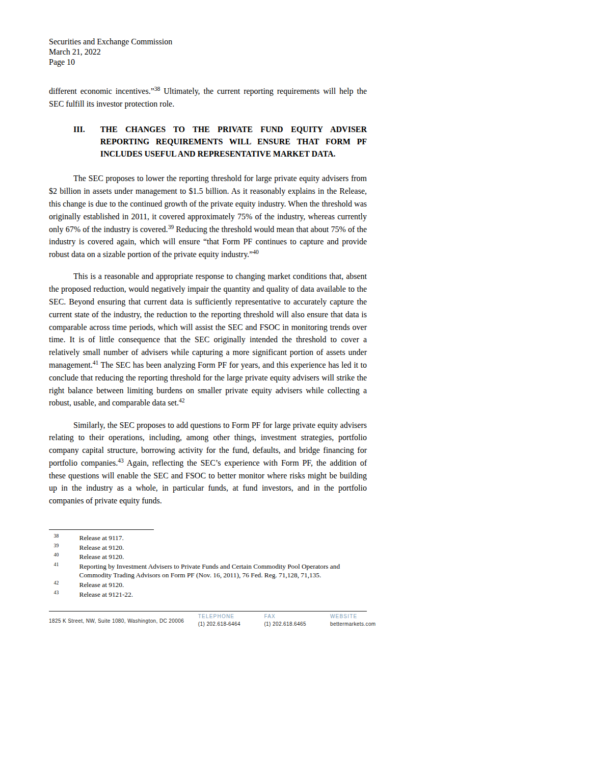Securities and Exchange Commission
March 21, 2022
Page 10
different economic incentives.”38 Ultimately, the current reporting requirements will help the SEC fulfill its investor protection role.
III.
The changes to the private fund equity adviser reporting requirements will ensure that Form PF includes useful and representative market data.
The SEC proposes to lower the reporting threshold for large private equity advisers from $2 billion in assets under management to $1.5 billion. As it reasonably explains in the Release, this change is due to the continued growth of the private equity industry. When the threshold was originally established in 2011, it covered approximately 75% of the industry, whereas currently only 67% of the industry is covered.39 Reducing the threshold would mean that about 75% of the industry is covered again, which will ensure “that Form PF continues to capture and provide robust data on a sizable portion of the private equity industry.”40
This is a reasonable and appropriate response to changing market conditions that, absent the proposed reduction, would negatively impair the quantity and quality of data available to the SEC. Beyond ensuring that current data is sufficiently representative to accurately capture the current state of the industry, the reduction to the reporting threshold will also ensure that data is comparable across time periods, which will assist the SEC and FSOC in monitoring trends over time. It is of little consequence that the SEC originally intended the threshold to cover a relatively small number of advisers while capturing a more significant portion of assets under management.41 The SEC has been analyzing Form PF for years, and this experience has led it to conclude that reducing the reporting threshold for the large private equity advisers will strike the right balance between limiting burdens on smaller private equity advisers while collecting a robust, usable, and comparable data set.42
Similarly, the SEC proposes to add questions to Form PF for large private equity advisers relating to their operations, including, among other things, investment strategies, portfolio company capital structure, borrowing activity for the fund, defaults, and bridge financing for portfolio companies.43 Again, reflecting the SEC’s experience with Form PF, the addition of these questions will enable the SEC and FSOC to better monitor where risks might be building up in the industry as a whole, in particular funds, at fund investors, and in the portfolio companies of private equity funds.
38
Release at 9117.
39
Release at 9120.
40
Release at 9120.
41
Reporting by Investment Advisers to Private Funds and Certain Commodity Pool Operators andCommodity Trading Advisors on Form PF (Nov. 16, 2011), 76 Fed. Reg. 71,128, 71,135.
42
Release at 9120.
43
Release at 9121-22.
1825 K Street, NW, Suite 1080, Washington, DC 20006
TELEPHONE
(1) 202.618-6464
FAX
(1) 202.618.6465
WEBSITE
bettermarkets.com